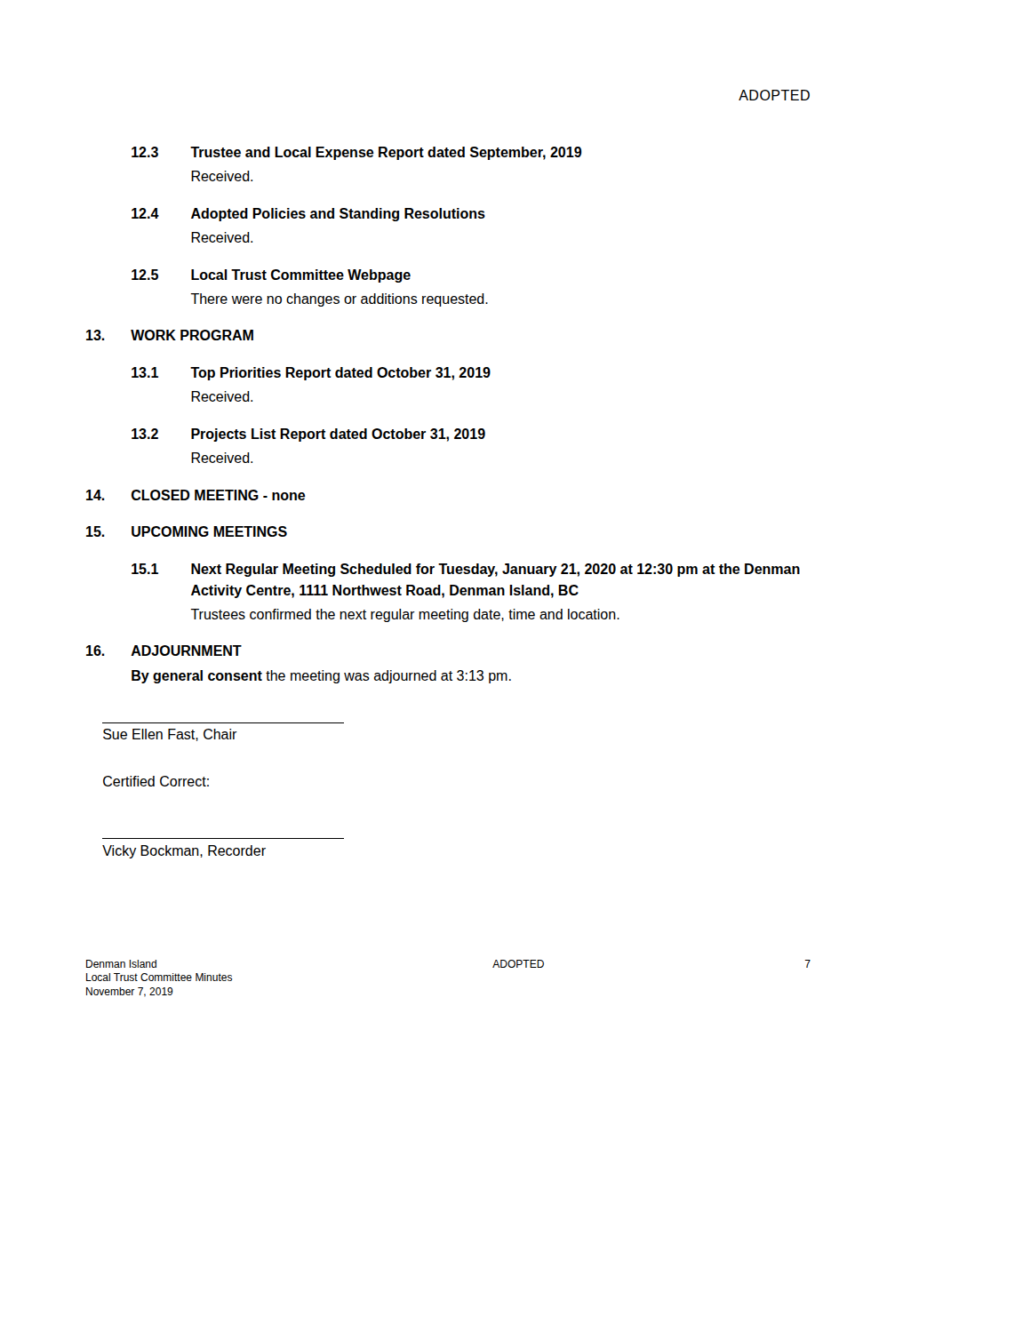ADOPTED
12.3 Trustee and Local Expense Report dated September, 2019
Received.
12.4 Adopted Policies and Standing Resolutions
Received.
12.5 Local Trust Committee Webpage
There were no changes or additions requested.
13. WORK PROGRAM
13.1 Top Priorities Report dated October 31, 2019
Received.
13.2 Projects List Report dated October 31, 2019
Received.
14. CLOSED MEETING - none
15. UPCOMING MEETINGS
15.1 Next Regular Meeting Scheduled for Tuesday, January 21, 2020 at 12:30 pm at the Denman Activity Centre, 1111 Northwest Road, Denman Island, BC
Trustees confirmed the next regular meeting date, time and location.
16. ADJOURNMENT
By general consent the meeting was adjourned at 3:13 pm.
Sue Ellen Fast, Chair
Certified Correct:
Vicky Bockman, Recorder
Denman Island
Local Trust Committee Minutes
November 7, 2019
ADOPTED
7